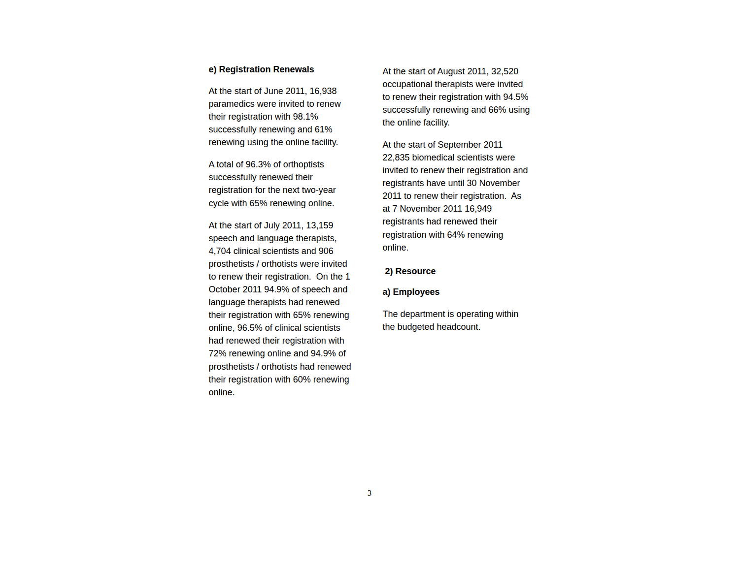e) Registration Renewals
At the start of June 2011, 16,938 paramedics were invited to renew their registration with 98.1% successfully renewing and 61% renewing using the online facility.
A total of 96.3% of orthoptists successfully renewed their registration for the next two-year cycle with 65% renewing online.
At the start of July 2011, 13,159 speech and language therapists, 4,704 clinical scientists and 906 prosthetists / orthotists were invited to renew their registration. On the 1 October 2011 94.9% of speech and language therapists had renewed their registration with 65% renewing online, 96.5% of clinical scientists had renewed their registration with 72% renewing online and 94.9% of prosthetists / orthotists had renewed their registration with 60% renewing online.
At the start of August 2011, 32,520 occupational therapists were invited to renew their registration with 94.5% successfully renewing and 66% using the online facility.
At the start of September 2011 22,835 biomedical scientists were invited to renew their registration and registrants have until 30 November 2011 to renew their registration. As at 7 November 2011 16,949 registrants had renewed their registration with 64% renewing online.
2) Resource
a) Employees
The department is operating within the budgeted headcount.
3